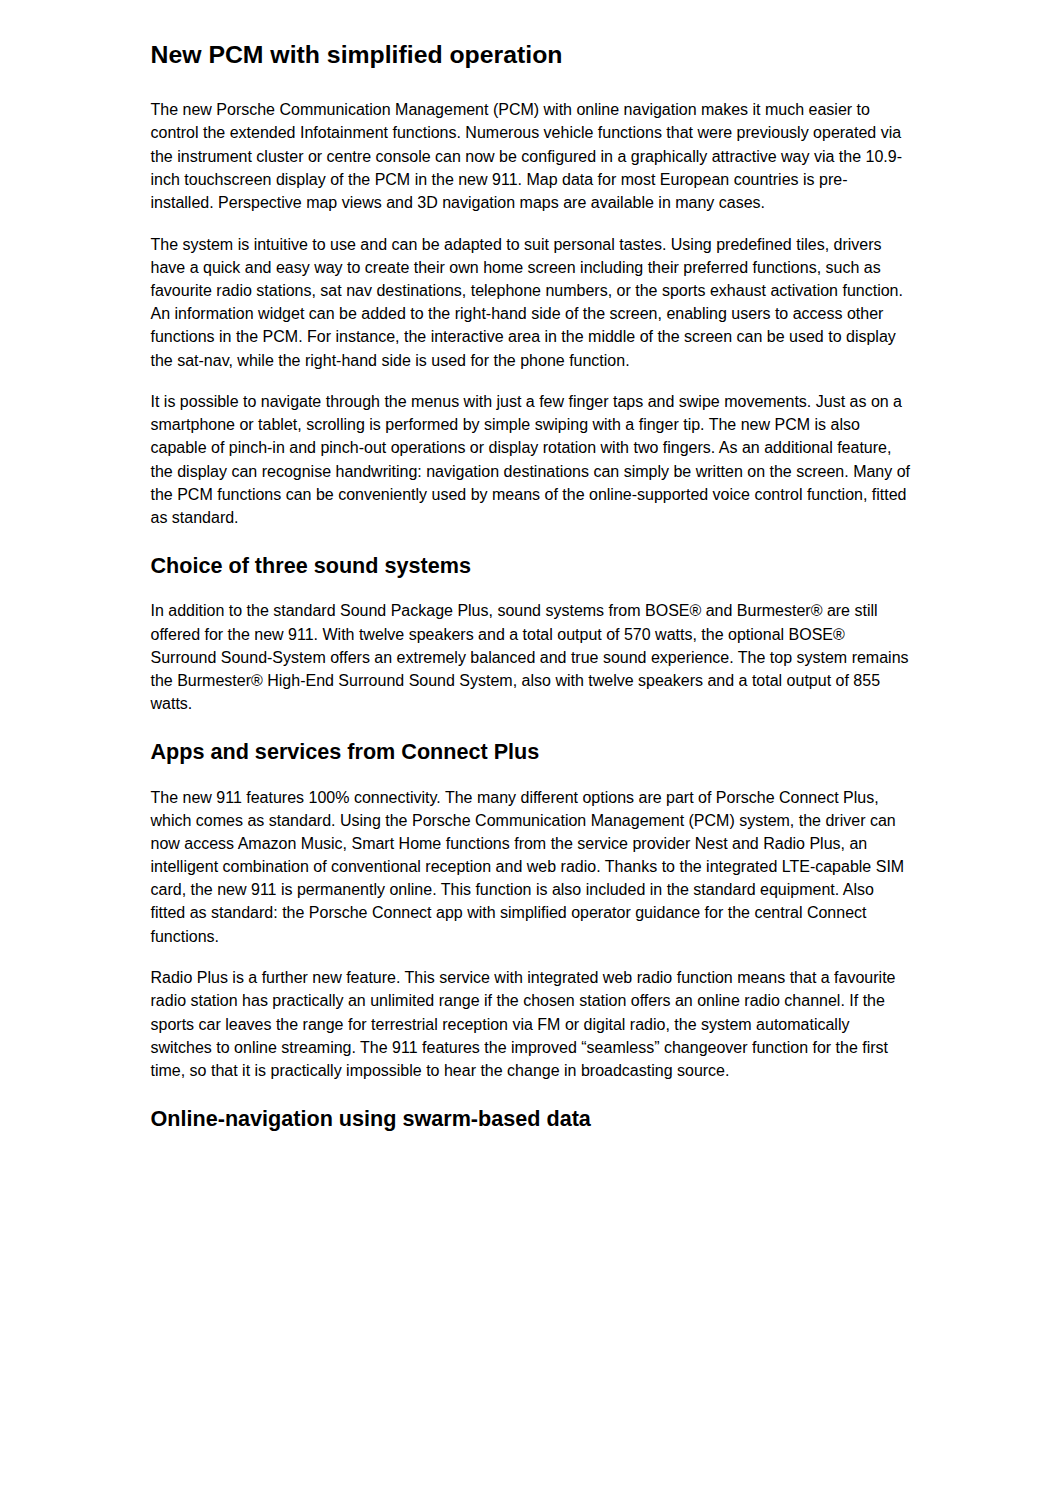New PCM with simplified operation
The new Porsche Communication Management (PCM) with online navigation makes it much easier to control the extended Infotainment functions. Numerous vehicle functions that were previously operated via the instrument cluster or centre console can now be configured in a graphically attractive way via the 10.9-inch touchscreen display of the PCM in the new 911. Map data for most European countries is pre-installed. Perspective map views and 3D navigation maps are available in many cases.
The system is intuitive to use and can be adapted to suit personal tastes. Using predefined tiles, drivers have a quick and easy way to create their own home screen including their preferred functions, such as favourite radio stations, sat nav destinations, telephone numbers, or the sports exhaust activation function. An information widget can be added to the right-hand side of the screen, enabling users to access other functions in the PCM. For instance, the interactive area in the middle of the screen can be used to display the sat-nav, while the right-hand side is used for the phone function.
It is possible to navigate through the menus with just a few finger taps and swipe movements. Just as on a smartphone or tablet, scrolling is performed by simple swiping with a finger tip. The new PCM is also capable of pinch-in and pinch-out operations or display rotation with two fingers. As an additional feature, the display can recognise handwriting: navigation destinations can simply be written on the screen. Many of the PCM functions can be conveniently used by means of the online-supported voice control function, fitted as standard.
Choice of three sound systems
In addition to the standard Sound Package Plus, sound systems from BOSE® and Burmester® are still offered for the new 911. With twelve speakers and a total output of 570 watts, the optional BOSE® Surround Sound-System offers an extremely balanced and true sound experience. The top system remains the Burmester® High-End Surround Sound System, also with twelve speakers and a total output of 855 watts.
Apps and services from Connect Plus
The new 911 features 100% connectivity. The many different options are part of Porsche Connect Plus, which comes as standard. Using the Porsche Communication Management (PCM) system, the driver can now access Amazon Music, Smart Home functions from the service provider Nest and Radio Plus, an intelligent combination of conventional reception and web radio. Thanks to the integrated LTE-capable SIM card, the new 911 is permanently online. This function is also included in the standard equipment. Also fitted as standard: the Porsche Connect app with simplified operator guidance for the central Connect functions.
Radio Plus is a further new feature. This service with integrated web radio function means that a favourite radio station has practically an unlimited range if the chosen station offers an online radio channel. If the sports car leaves the range for terrestrial reception via FM or digital radio, the system automatically switches to online streaming. The 911 features the improved “seamless” changeover function for the first time, so that it is practically impossible to hear the change in broadcasting source.
Online-navigation using swarm-based data